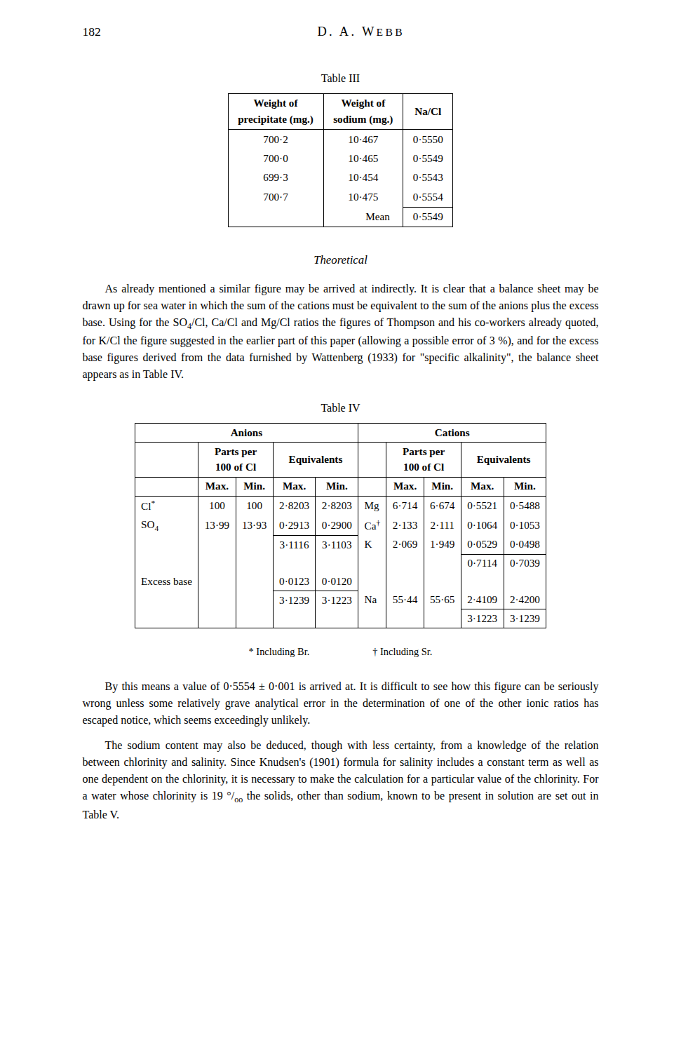182
D. A. WEBB
Table III
| Weight of precipitate (mg.) | Weight of sodium (mg.) | Na/Cl |
| --- | --- | --- |
| 700·2 | 10·467 | 0·5550 |
| 700·0 | 10·465 | 0·5549 |
| 699·3 | 10·454 | 0·5543 |
| 700·7 | 10·475 | 0·5554 |
| | Mean | 0·5549 |
Theoretical
As already mentioned a similar figure may be arrived at indirectly. It is clear that a balance sheet may be drawn up for sea water in which the sum of the cations must be equivalent to the sum of the anions plus the excess base. Using for the SO4/Cl, Ca/Cl and Mg/Cl ratios the figures of Thompson and his co-workers already quoted, for K/Cl the figure suggested in the earlier part of this paper (allowing a possible error of 3 %), and for the excess base figures derived from the data furnished by Wattenberg (1933) for "specific alkalinity", the balance sheet appears as in Table IV.
Table IV
| Anions | Cations |
| --- | --- |
| | Parts per 100 of Cl | Equivalents | | Parts per 100 of Cl | Equivalents |
| | Max. | Min. | Max. | Min. | | Max. | Min. | Max. | Min. |
| Cl * | 100 | 100 | 2·8203 | 2·8203 | Mg | 6·714 | 6·674 | 0·5521 | 0·5488 |
| SO 4 | 13·99 | 13·93 | 0·2913 | 0·2900 | Ca † | 2·133 | 2·111 | 0·1064 | 0·1053 |
| | | | 3·1116 | 3·1103 | K | 2·069 | 1·949 | 0·0529 | 0·0498 |
| | | | | | | | | 0·7114 | 0·7039 |
| Excess base | | | 0·0123 | 0·0120 | | | | | |
| | | | 3·1239 | 3·1223 | Na | 55·44 | 55·65 | 2·4109 | 2·4200 |
| | | | | | | | | 3·1223 | 3·1239 |
* Including Br. † Including Sr.
By this means a value of 0·5554 ± 0·001 is arrived at. It is difficult to see how this figure can be seriously wrong unless some relatively grave analytical error in the determination of one of the other ionic ratios has escaped notice, which seems exceedingly unlikely.
The sodium content may also be deduced, though with less certainty, from a knowledge of the relation between chlorinity and salinity. Since Knudsen's (1901) formula for salinity includes a constant term as well as one dependent on the chlorinity, it is necessary to make the calculation for a particular value of the chlorinity. For a water whose chlorinity is 19 °/oo the solids, other than sodium, known to be present in solution are set out in Table V.